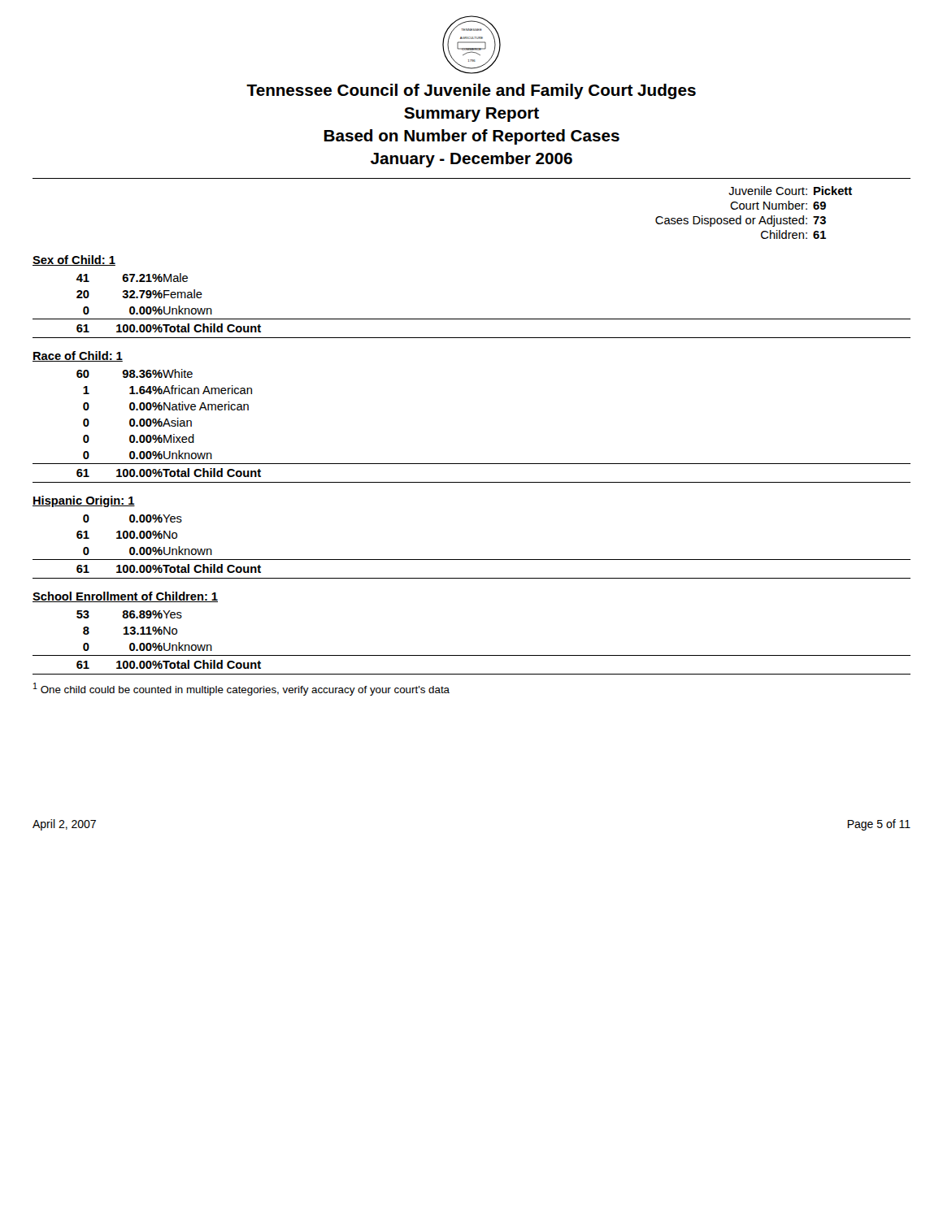TENNESSEE AGRICULTURE COMMERCE 1796
Tennessee Council of Juvenile and Family Court Judges
Summary Report
Based on Number of Reported Cases
January - December 2006
| Juvenile Court: | Pickett |
| Court Number: | 69 |
| Cases Disposed or Adjusted: | 73 |
| Children: | 61 |
Sex of Child: 1
| 41 | 67.21% | Male |
| 20 | 32.79% | Female |
| 0 | 0.00% | Unknown |
| 61 | 100.00% | Total Child Count |
Race of Child: 1
| 60 | 98.36% | White |
| 1 | 1.64% | African American |
| 0 | 0.00% | Native American |
| 0 | 0.00% | Asian |
| 0 | 0.00% | Mixed |
| 0 | 0.00% | Unknown |
| 61 | 100.00% | Total Child Count |
Hispanic Origin: 1
| 0 | 0.00% | Yes |
| 61 | 100.00% | No |
| 0 | 0.00% | Unknown |
| 61 | 100.00% | Total Child Count |
School Enrollment of Children: 1
| 53 | 86.89% | Yes |
| 8 | 13.11% | No |
| 0 | 0.00% | Unknown |
| 61 | 100.00% | Total Child Count |
1 One child could be counted in multiple categories, verify accuracy of your court's data
April 2, 2007 Page 5 of 11